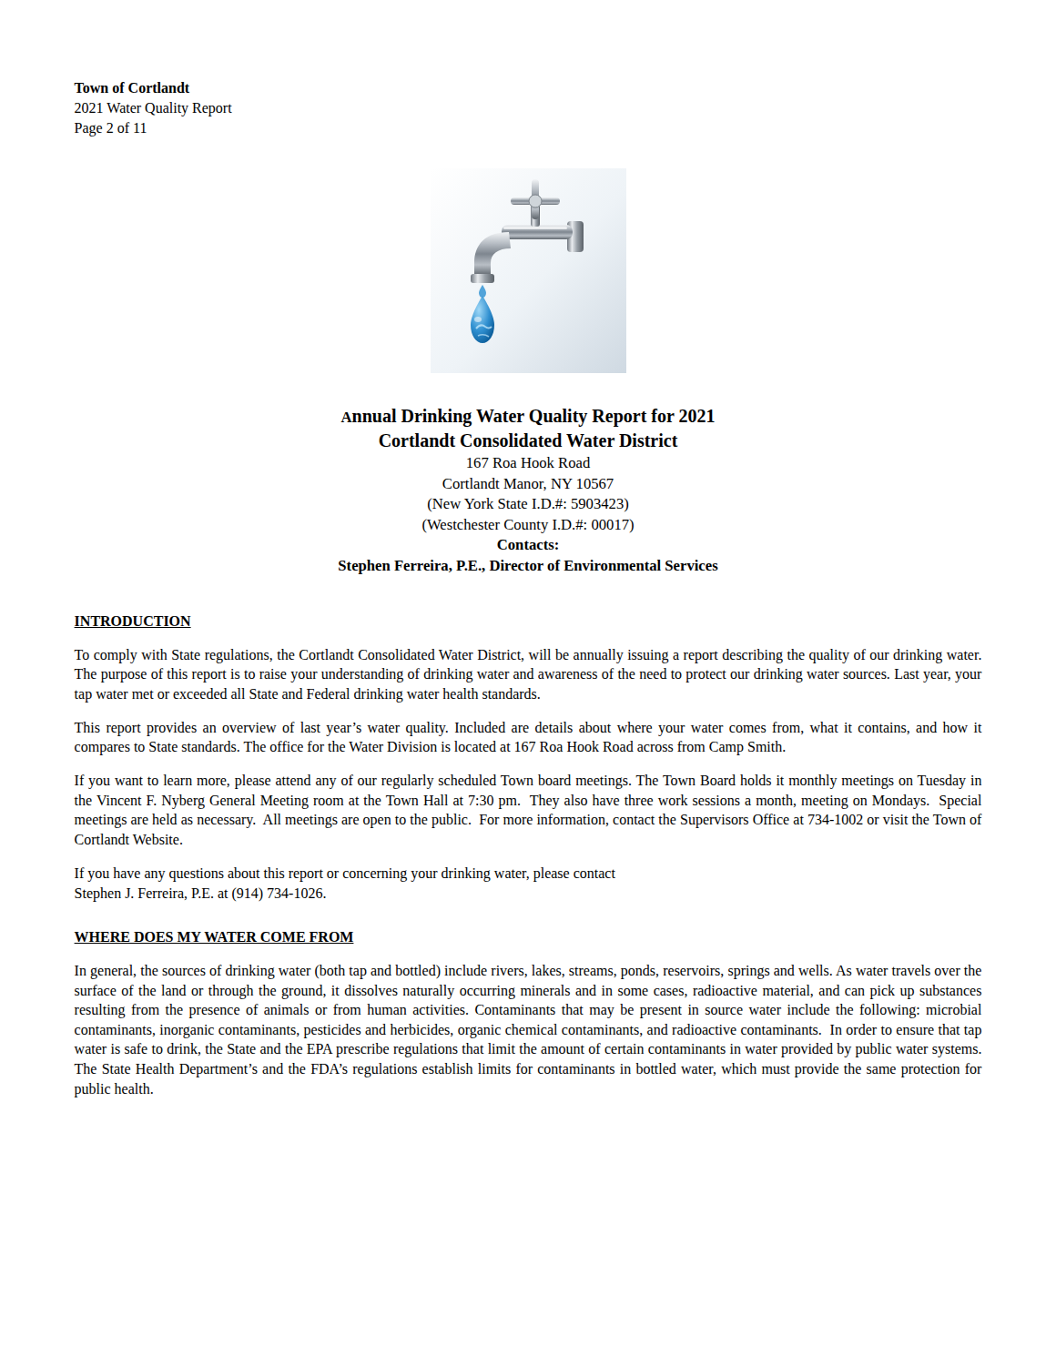Town of Cortlandt
2021 Water Quality Report
Page 2 of 11
Annual Drinking Water Quality Report for 2021
Cortlandt Consolidated Water District
167 Roa Hook Road
Cortlandt Manor, NY 10567
(New York State I.D.#: 5903423)
(Westchester County I.D.#: 00017)
Contacts:
Stephen Ferreira, P.E., Director of Environmental Services
INTRODUCTION
To comply with State regulations, the Cortlandt Consolidated Water District, will be annually issuing a report describing the quality of our drinking water. The purpose of this report is to raise your understanding of drinking water and awareness of the need to protect our drinking water sources. Last year, your tap water met or exceeded all State and Federal drinking water health standards.
This report provides an overview of last year’s water quality. Included are details about where your water comes from, what it contains, and how it compares to State standards. The office for the Water Division is located at 167 Roa Hook Road across from Camp Smith.
If you want to learn more, please attend any of our regularly scheduled Town board meetings. The Town Board holds it monthly meetings on Tuesday in the Vincent F. Nyberg General Meeting room at the Town Hall at 7:30 pm. They also have three work sessions a month, meeting on Mondays. Special meetings are held as necessary. All meetings are open to the public. For more information, contact the Supervisors Office at 734-1002 or visit the Town of Cortlandt Website.
If you have any questions about this report or concerning your drinking water, please contact
Stephen J. Ferreira, P.E. at (914) 734-1026.
WHERE DOES MY WATER COME FROM
In general, the sources of drinking water (both tap and bottled) include rivers, lakes, streams, ponds, reservoirs, springs and wells. As water travels over the surface of the land or through the ground, it dissolves naturally occurring minerals and in some cases, radioactive material, and can pick up substances resulting from the presence of animals or from human activities. Contaminants that may be present in source water include the following: microbial contaminants, inorganic contaminants, pesticides and herbicides, organic chemical contaminants, and radioactive contaminants. In order to ensure that tap water is safe to drink, the State and the EPA prescribe regulations that limit the amount of certain contaminants in water provided by public water systems. The State Health Department’s and the FDA’s regulations establish limits for contaminants in bottled water, which must provide the same protection for public health.